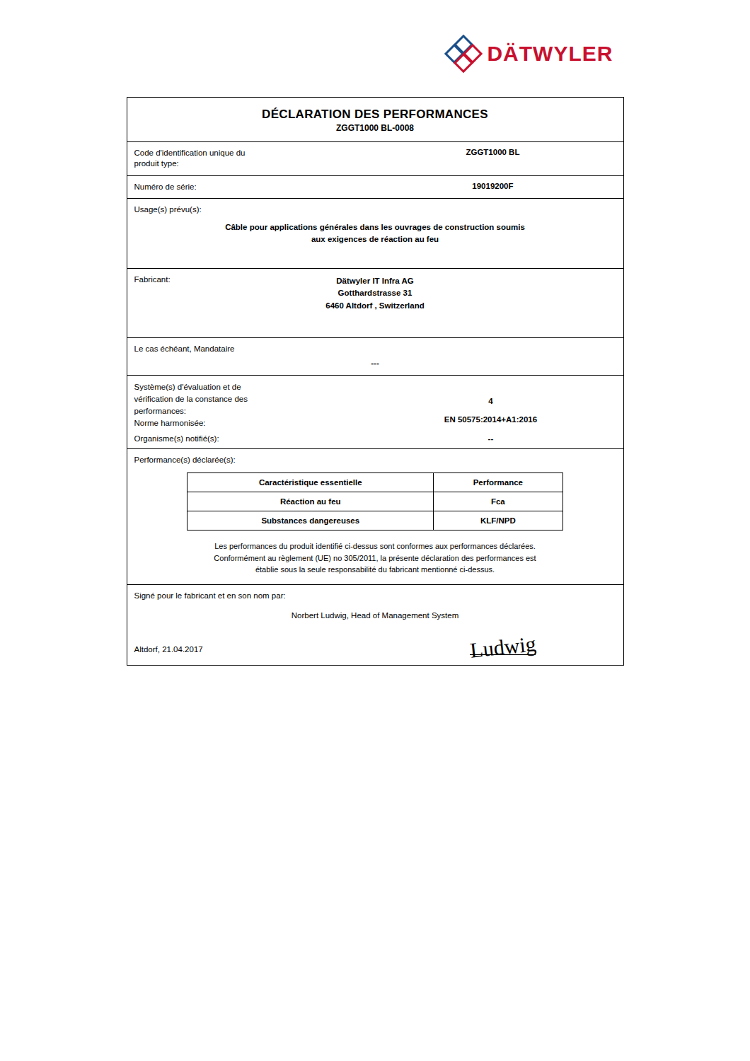DÄTWYLER
DÉCLARATION DES PERFORMANCES
ZGGT1000 BL-0008
Code d'identification unique du
produit type:
ZGGT1000 BL
Numéro de série:
19019200F
Usage(s) prévu(s):
Câble pour applications générales dans les ouvrages de construction soumis
aux exigences de réaction au feu
Fabricant:
Dätwyler IT Infra AG
Gotthardstrasse 31
6460 Altdorf , Switzerland
Le cas échéant, Mandataire
---
Système(s) d'évaluation et de
vérification de la constance des
performances:
Norme harmonisée:
4
EN 50575:2014+A1:2016
Organisme(s) notifié(s):
--
Performance(s) déclarée(s):
| Caractéristique essentielle | Performance |
| --- | --- |
| Réaction au feu | Fca |
| Substances dangereuses | KLF/NPD |
Les performances du produit identifié ci-dessus sont conformes aux performances déclarées.
Conformément au règlement (UE) no 305/2011, la présente déclaration des performances est
établie sous la seule responsabilité du fabricant mentionné ci-dessus.
Signé pour le fabricant et en son nom par:
Norbert Ludwig, Head of Management System
Altdorf, 21.04.2017
Ludwig